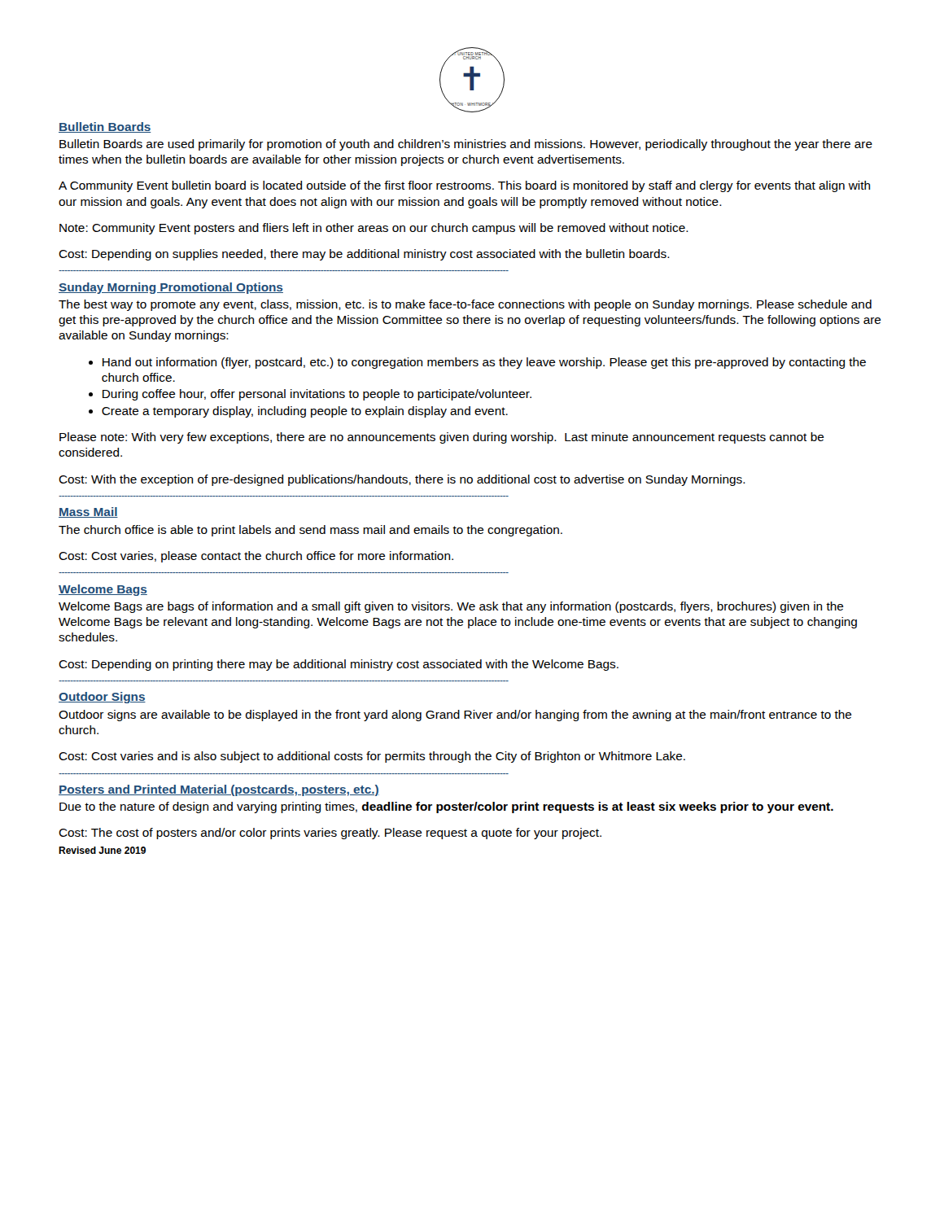FIRST UNITED METHODIST CHURCH
✝
BRIGHTON · WHITMORE LAKE
Bulletin Boards
Bulletin Boards are used primarily for promotion of youth and children’s ministries and missions. However, periodically throughout the year there are times when the bulletin boards are available for other mission projects or church event advertisements.
A Community Event bulletin board is located outside of the first floor restrooms. This board is monitored by staff and clergy for events that align with our mission and goals. Any event that does not align with our mission and goals will be promptly removed without notice.
Note: Community Event posters and fliers left in other areas on our church campus will be removed without notice.
Cost: Depending on supplies needed, there may be additional ministry cost associated with the bulletin boards.
--------------------------------------------------------------------------------------------------------------------------------------------------------------
Sunday Morning Promotional Options
The best way to promote any event, class, mission, etc. is to make face-to-face connections with people on Sunday mornings. Please schedule and get this pre-approved by the church office and the Mission Committee so there is no overlap of requesting volunteers/funds. The following options are available on Sunday mornings:
Hand out information (flyer, postcard, etc.) to congregation members as they leave worship. Please get this pre-approved by contacting the church office.
During coffee hour, offer personal invitations to people to participate/volunteer.
Create a temporary display, including people to explain display and event.
Please note: With very few exceptions, there are no announcements given during worship. Last minute announcement requests cannot be considered.
Cost: With the exception of pre-designed publications/handouts, there is no additional cost to advertise on Sunday Mornings.
--------------------------------------------------------------------------------------------------------------------------------------------------------------
Mass Mail
The church office is able to print labels and send mass mail and emails to the congregation.
Cost: Cost varies, please contact the church office for more information.
--------------------------------------------------------------------------------------------------------------------------------------------------------------
Welcome Bags
Welcome Bags are bags of information and a small gift given to visitors. We ask that any information (postcards, flyers, brochures) given in the Welcome Bags be relevant and long-standing. Welcome Bags are not the place to include one-time events or events that are subject to changing schedules.
Cost: Depending on printing there may be additional ministry cost associated with the Welcome Bags.
--------------------------------------------------------------------------------------------------------------------------------------------------------------
Outdoor Signs
Outdoor signs are available to be displayed in the front yard along Grand River and/or hanging from the awning at the main/front entrance to the church.
Cost: Cost varies and is also subject to additional costs for permits through the City of Brighton or Whitmore Lake.
--------------------------------------------------------------------------------------------------------------------------------------------------------------
Posters and Printed Material (postcards, posters, etc.)
Due to the nature of design and varying printing times, deadline for poster/color print requests is at least six weeks prior to your event.
Cost: The cost of posters and/or color prints varies greatly. Please request a quote for your project.
Revised June 2019